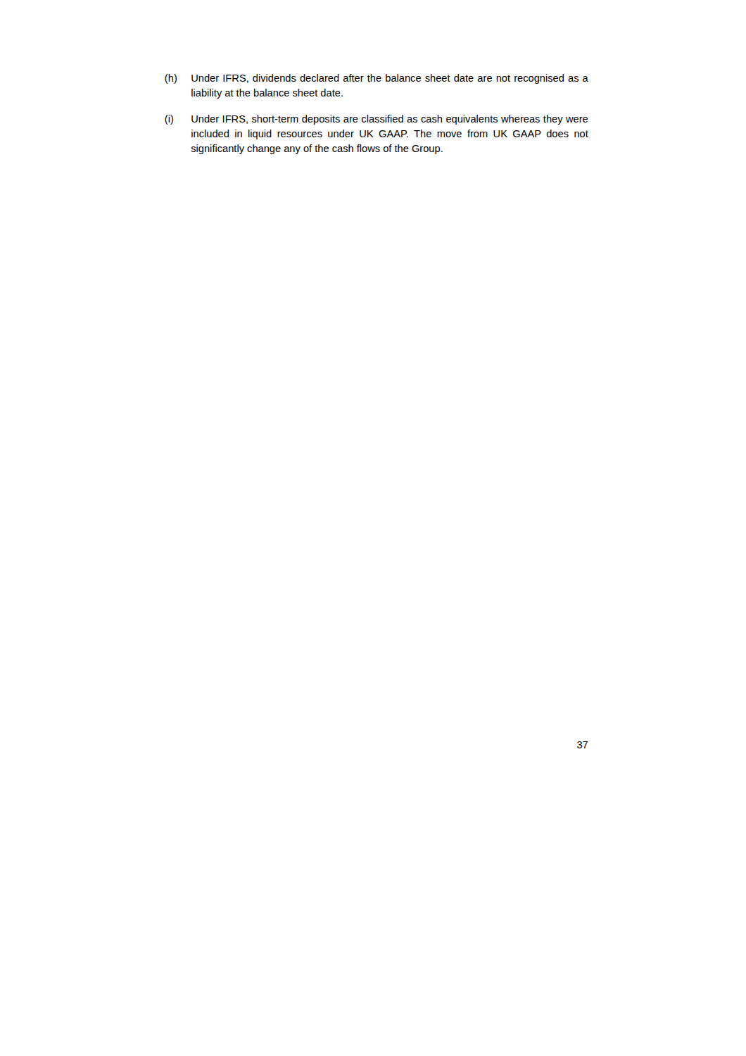(h) Under IFRS, dividends declared after the balance sheet date are not recognised as a liability at the balance sheet date.
(i) Under IFRS, short-term deposits are classified as cash equivalents whereas they were included in liquid resources under UK GAAP. The move from UK GAAP does not significantly change any of the cash flows of the Group.
37